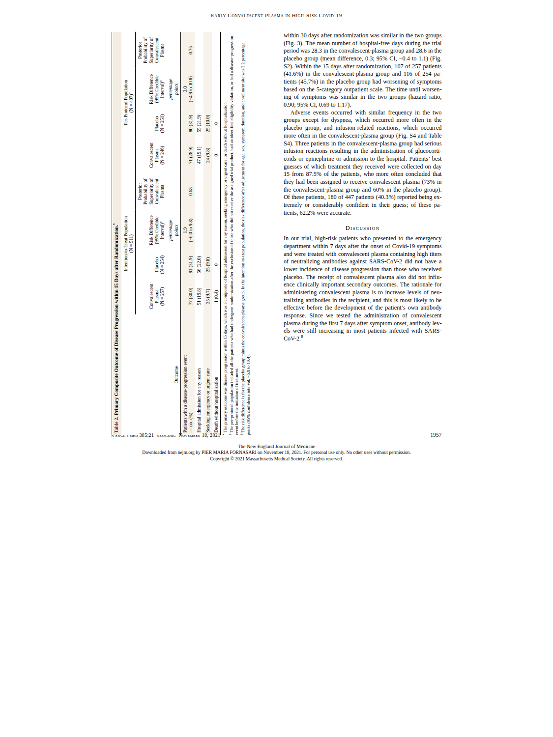Early Convalescent Plasma in High-Risk Covid-19
Table 2. Primary Composite Outcome of Disease Progression within 15 Days after Randomization. *
| Outcome | Intention-to-Treat Population (N = 511) | Per-Protocol Population (N = 497) † |
| --- | --- | --- |
| Convalescent Plasma (N = 257) | Placebo (N = 254) | Risk Difference (95% Credible Interval) ‡ | Posterior Probability of Superiority of Convalescent Plasma | Convalescent Plasma (N = 246) | Placebo (N = 251) | Risk Difference (95% Credible Interval) ‡ | Posterior Probability of Superiority of Convalescent Plasma |
| | | percentage points | | | | percentage points | |
| Patients with a disease-progression event — no. (%) | 77 (30.0) | 81 (31.9) | 1.9 (−6.0 to 9.8) | 0.68 | 71 (28.9) | 80 (31.9) | 3.0 (−4.9 to 10.8) | 0.76 |
| Hospital admission for any reason | 51 (19.8) | 56 (22.0) | | | 47 (19.1) | 55 (21.9) | | |
| Seeking emergency or urgent care | 25 (9.7) | 25 (9.8) | | | 24 (9.8) | 25 (10.0) | | |
| Death without hospitalization | 1 (0.4) | 0 | | | 0 | 0 | | |
* The primary outcome was disease progression within 15 days, which was a composite of hospital admission for any reason, seeking emergency or urgent care, or death without hospitalization.
† The per-protocol population included all the patients who had undergone randomization after the exclusion of those who did not receive the assigned trial product, had an identified eligibility violation, or had a disease-progression event before the initiation of treatment.
‡ The risk difference is for the placebo group minus the convalescent-plasma group. In the intention-to-treat population, the risk difference after adjustment for age, sex, symptom duration, and enrollment site was 2.2 percentage points (95% confidence interval, −5.9 to 10.4).
within 30 days after randomization was similar in the two groups (Fig. 3). The mean number of hospital-free days during the trial period was 28.3 in the convalescent-plasma group and 28.6 in the placebo group (mean difference, 0.3; 95% CI, −0.4 to 1.1) (Fig. S2). Within the 15 days after randomization, 107 of 257 patients (41.6%) in the convalescent-plasma group and 116 of 254 patients (45.7%) in the placebo group had worsening of symptoms based on the 5-category outpatient scale. The time until worsening of symptoms was similar in the two groups (hazard ratio, 0.90; 95% CI, 0.69 to 1.17).
Adverse events occurred with similar frequency in the two groups except for dyspnea, which occurred more often in the placebo group, and infusion-related reactions, which occurred more often in the convalescent-plasma group (Fig. S4 and Table S4). Three patients in the convalescent-plasma group had serious infusion reactions resulting in the administration of glucocorticoids or epinephrine or admission to the hospital. Patients’ best guesses of which treatment they received were collected on day 15 from 87.5% of the patients, who more often concluded that they had been assigned to receive convalescent plasma (73% in the convalescent-plasma group and 60% in the placebo group). Of these patients, 180 of 447 patients (40.3%) reported being extremely or considerably confident in their guess; of these patients, 62.2% were accurate.
Discussion
In our trial, high-risk patients who presented to the emergency department within 7 days after the onset of Covid-19 symptoms and were treated with convalescent plasma containing high titers of neutralizing antibodies against SARS-CoV-2 did not have a lower incidence of disease progression than those who received placebo. The receipt of convalescent plasma also did not influence clinically important secondary outcomes. The rationale for administering convalescent plasma is to increase levels of neutralizing antibodies in the recipient, and this is most likely to be effective before the development of the patient’s own antibody response. Since we tested the administration of convalescent plasma during the first 7 days after symptom onset, antibody levels were still increasing in most patients infected with SARS-CoV-2.8
n engl j med 385;21 nejm.org November 18, 2021 1957
The New England Journal of Medicine
Downloaded from nejm.org by PIER MARIA FORNASARI on November 18, 2021. For personal use only. No other uses without permission.
Copyright © 2021 Massachusetts Medical Society. All rights reserved.